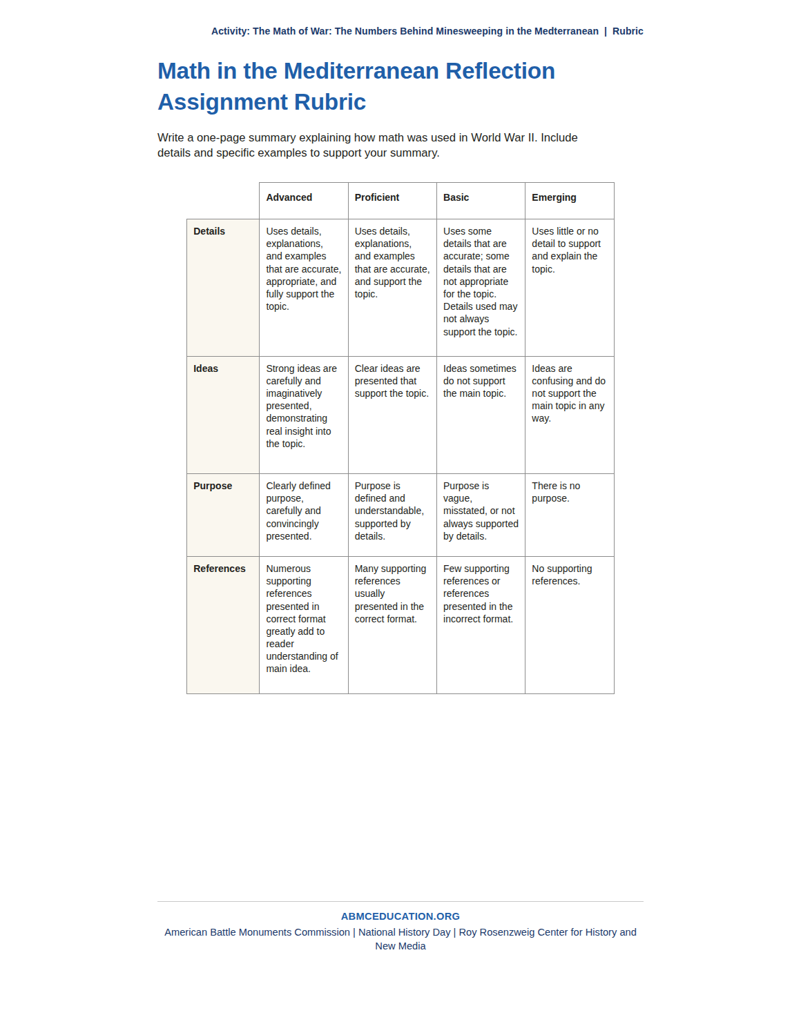Activity: The Math of War: The Numbers Behind Minesweeping in the Medterranean | Rubric
Math in the Mediterranean Reflection Assignment Rubric
Write a one-page summary explaining how math was used in World War II. Include details and specific examples to support your summary.
| | Advanced | Proficient | Basic | Emerging |
| --- | --- | --- | --- | --- |
| Details | Uses details, explanations, and examples that are accurate, appropriate, and fully support the topic. | Uses details, explanations, and examples that are accurate, and support the topic. | Uses some details that are accurate; some details that are not appropriate for the topic. Details used may not always support the topic. | Uses little or no detail to support and explain the topic. |
| Ideas | Strong ideas are carefully and imaginatively presented, demonstrating real insight into the topic. | Clear ideas are presented that support the topic. | Ideas sometimes do not support the main topic. | Ideas are confusing and do not support the main topic in any way. |
| Purpose | Clearly defined purpose, carefully and convincingly presented. | Purpose is defined and understandable, supported by details. | Purpose is vague, misstated, or not always supported by details. | There is no purpose. |
| References | Numerous supporting references presented in correct format greatly add to reader understanding of main idea. | Many supporting references usually presented in the correct format. | Few supporting references or references presented in the incorrect format. | No supporting references. |
ABMCEDUCATION.ORG
American Battle Monuments Commission | National History Day | Roy Rosenzweig Center for History and New Media